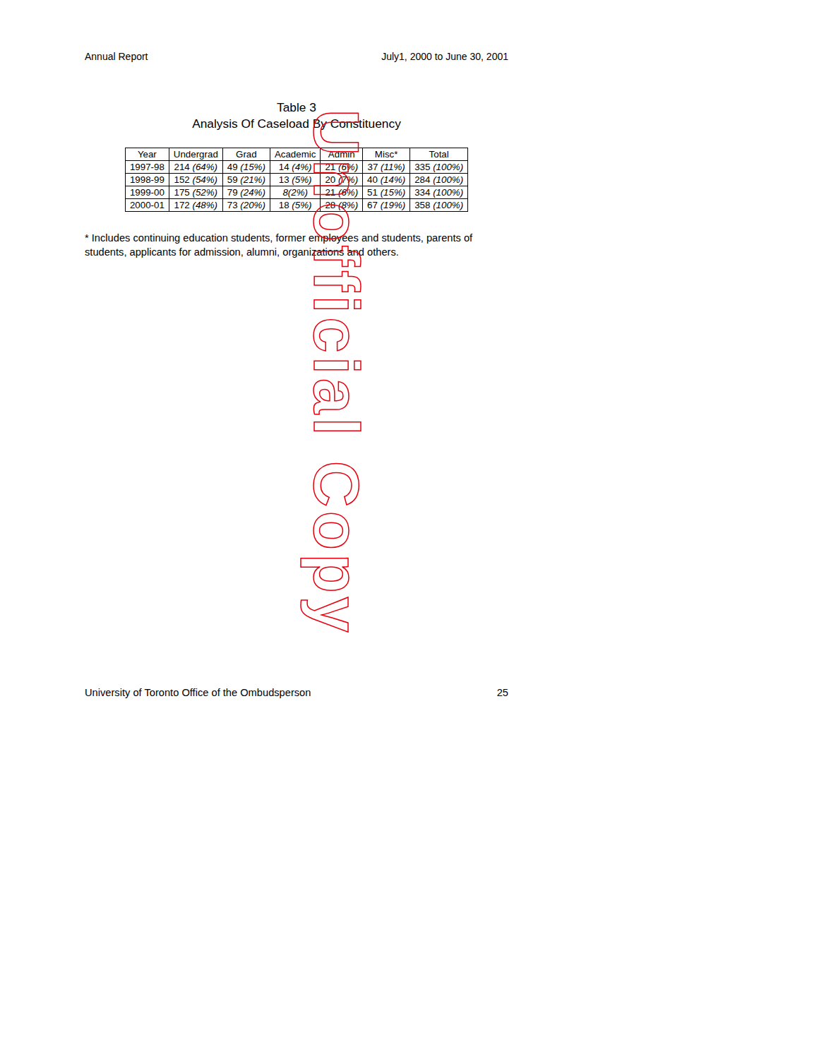Annual Report July1, 2000 to June 30, 2001
Table 3
Analysis Of Caseload By Constituency
| Year | Undergrad | Grad | Academic | Admin | Misc* | Total |
| --- | --- | --- | --- | --- | --- | --- |
| 1997-98 | 214 (64%) | 49 (15%) | 14 (4%) | 21 (6%) | 37 (11%) | 335 (100%) |
| 1998-99 | 152 (54%) | 59 (21%) | 13 (5%) | 20 (7%) | 40 (14%) | 284 (100%) |
| 1999-00 | 175 (52%) | 79 (24%) | 8(2%) | 21 (6%) | 51 (15%) | 334 (100%) |
| 2000-01 | 172 (48%) | 73 (20%) | 18 (5%) | 28 (8%) | 67 (19%) | 358 (100%) |
* Includes continuing education students, former employees and students, parents of students, applicants for admission, alumni, organizations and others.
Unofficial Copy
University of Toronto Office of the Ombudsperson 25